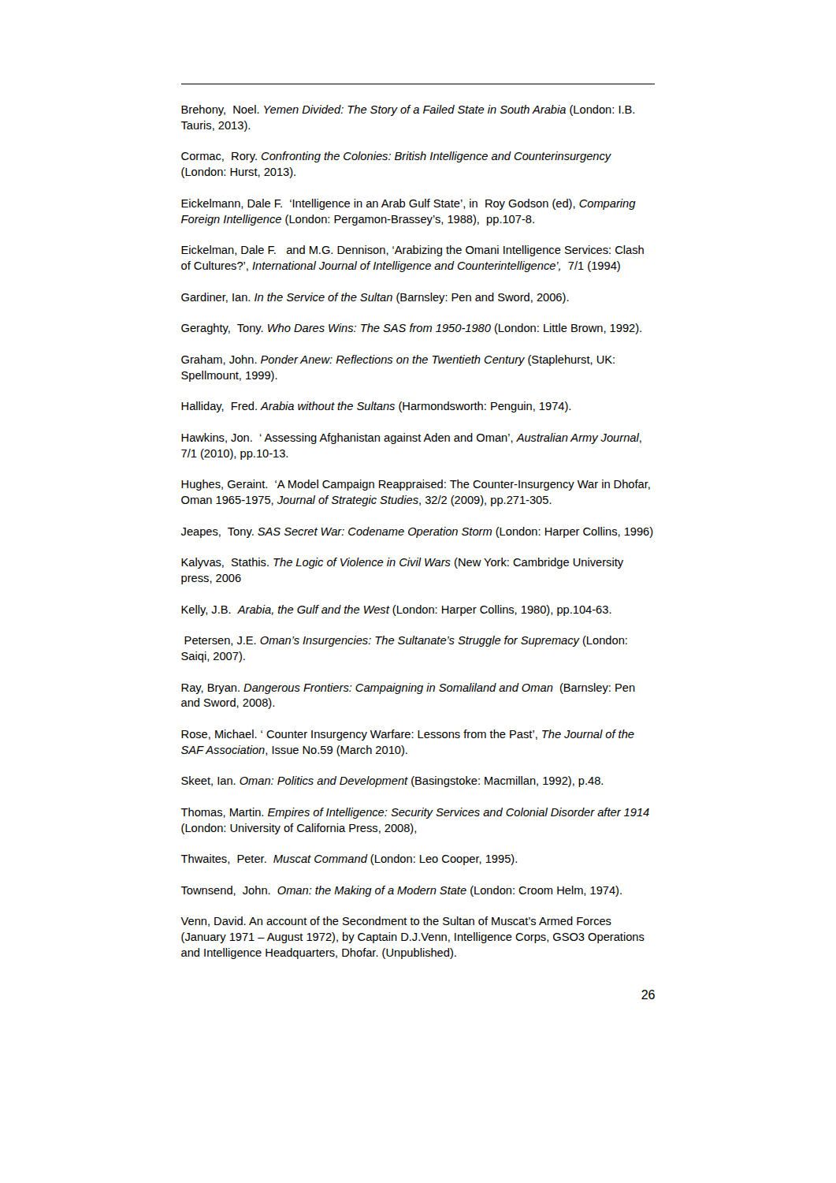Brehony, Noel. Yemen Divided: The Story of a Failed State in South Arabia (London: I.B. Tauris, 2013).
Cormac, Rory. Confronting the Colonies: British Intelligence and Counterinsurgency (London: Hurst, 2013).
Eickelmann, Dale F. ‘Intelligence in an Arab Gulf State’, in Roy Godson (ed), Comparing Foreign Intelligence (London: Pergamon-Brassey’s, 1988), pp.107-8.
Eickelman, Dale F. and M.G. Dennison, ‘Arabizing the Omani Intelligence Services: Clash of Cultures?’, International Journal of Intelligence and Counterintelligence’, 7/1 (1994)
Gardiner, Ian. In the Service of the Sultan (Barnsley: Pen and Sword, 2006).
Geraghty, Tony. Who Dares Wins: The SAS from 1950-1980 (London: Little Brown, 1992).
Graham, John. Ponder Anew: Reflections on the Twentieth Century (Staplehurst, UK: Spellmount, 1999).
Halliday, Fred. Arabia without the Sultans (Harmondsworth: Penguin, 1974).
Hawkins, Jon. ‘ Assessing Afghanistan against Aden and Oman’, Australian Army Journal, 7/1 (2010), pp.10-13.
Hughes, Geraint. ‘A Model Campaign Reappraised: The Counter-Insurgency War in Dhofar, Oman 1965-1975, Journal of Strategic Studies, 32/2 (2009), pp.271-305.
Jeapes, Tony. SAS Secret War: Codename Operation Storm (London: Harper Collins, 1996)
Kalyvas, Stathis. The Logic of Violence in Civil Wars (New York: Cambridge University press, 2006
Kelly, J.B. Arabia, the Gulf and the West (London: Harper Collins, 1980), pp.104-63.
Petersen, J.E. Oman’s Insurgencies: The Sultanate’s Struggle for Supremacy (London: Saiqi, 2007).
Ray, Bryan. Dangerous Frontiers: Campaigning in Somaliland and Oman (Barnsley: Pen and Sword, 2008).
Rose, Michael. ‘ Counter Insurgency Warfare: Lessons from the Past’, The Journal of the SAF Association, Issue No.59 (March 2010).
Skeet, Ian. Oman: Politics and Development (Basingstoke: Macmillan, 1992), p.48.
Thomas, Martin. Empires of Intelligence: Security Services and Colonial Disorder after 1914 (London: University of California Press, 2008),
Thwaites, Peter. Muscat Command (London: Leo Cooper, 1995).
Townsend, John. Oman: the Making of a Modern State (London: Croom Helm, 1974).
Venn, David. An account of the Secondment to the Sultan of Muscat’s Armed Forces (January 1971 – August 1972), by Captain D.J.Venn, Intelligence Corps, GSO3 Operations and Intelligence Headquarters, Dhofar. (Unpublished).
26